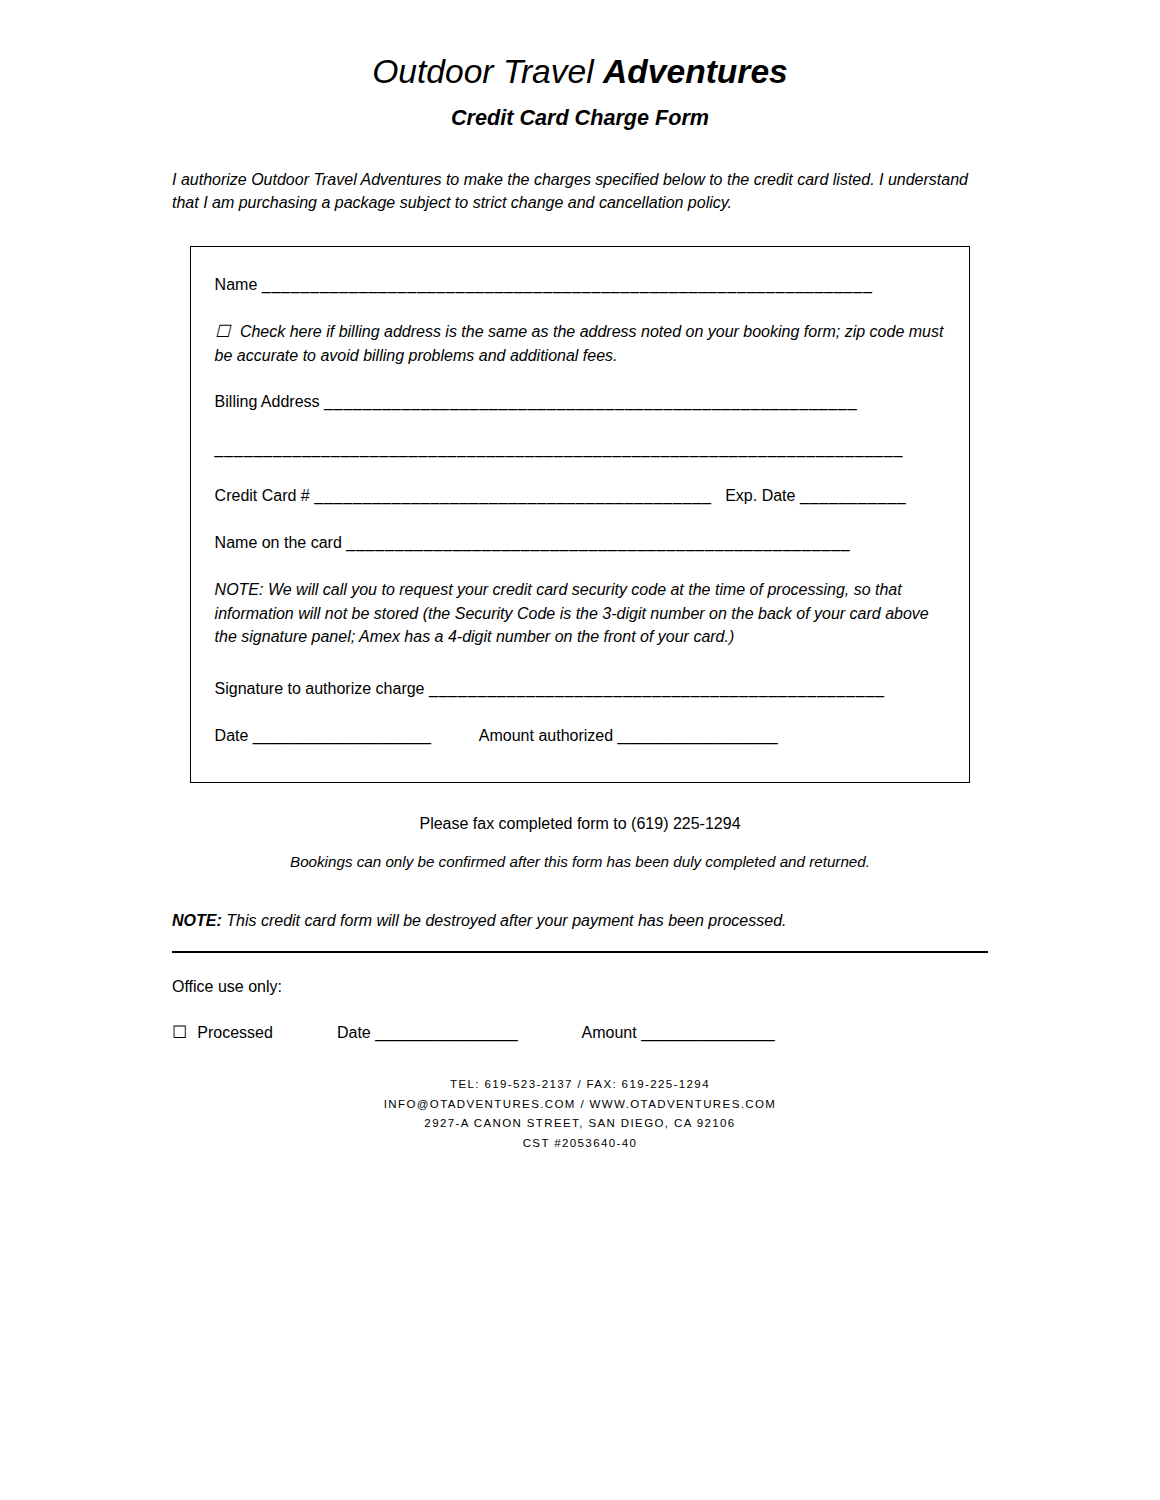Outdoor Travel Adventures
Credit Card Charge Form
I authorize Outdoor Travel Adventures to make the charges specified below to the credit card listed. I understand that I am purchasing a package subject to strict change and cancellation policy.
Name _______________________________________________________________
☐ Check here if billing address is the same as the address noted on your booking form; zip code must be accurate to avoid billing problems and additional fees.
Billing Address _______________________________________________________
_______________________________________________________________________
Credit Card # _________________________________________ Exp. Date ___________
Name on the card ____________________________________________________
NOTE: We will call you to request your credit card security code at the time of processing, so that information will not be stored (the Security Code is the 3-digit number on the back of your card above the signature panel; Amex has a 4-digit number on the front of your card.)
Signature to authorize charge _______________________________________________
Date ____________________ Amount authorized __________________
Please fax completed form to (619) 225-1294
Bookings can only be confirmed after this form has been duly completed and returned.
NOTE: This credit card form will be destroyed after your payment has been processed.
Office use only:
☐ Processed Date ________________ Amount _______________
TEL: 619-523-2137 / FAX: 619-225-1294
INFO@OTADVENTURES.COM / WWW.OTADVENTURES.COM
2927-A CANON STREET, SAN DIEGO, CA 92106
CST #2053640-40